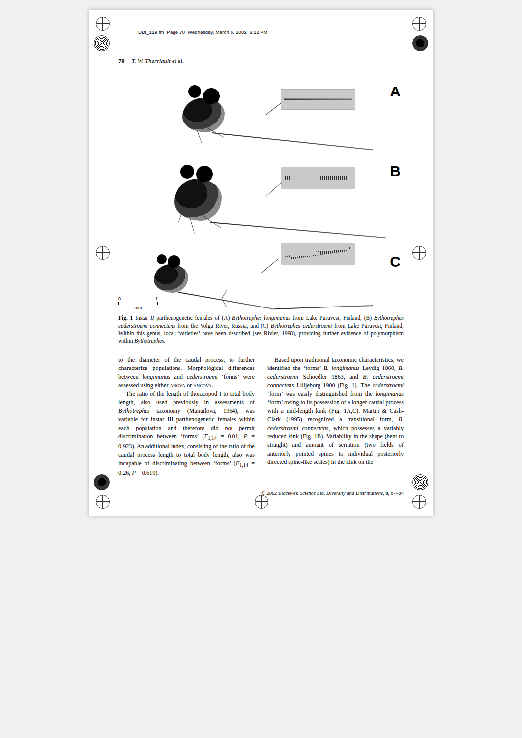DDI_129.fm Page 70 Wednesday, March 6, 2002 6:12 PM
70 T. W. Therriault et al.
A B C
01
mm
Fig. 1 Instar II parthenogenetic females of (A) Bythotrephes longimanus from Lake Puruvesi, Finland, (B) Bythotrephes cederstroemi connectens from the Volga River, Russia, and (C) Bythotrephes cederstroemi from Lake Puruvesi, Finland. Within this genus, local ‘varieties’ have been described (see Rivier, 1998), providing further evidence of polymorphism within Bythotrephes.
to the diameter of the caudal process, to further characterize populations. Morphological differences between longimanus and cederstroemi ‘forms’ were assessed using either anova or ancova.
The ratio of the length of thoracopod I to total body length, also used previously in assessments of Bythotrephes taxonomy (Manuilova, 1964), was variable for instar III parthenogenetic females within each population and therefore did not permit discrimination between ‘forms’ (F1,14 = 0.01, P = 0.923). An additional index, consisting of the ratio of the caudal process length to total body length, also was incapable of discriminating between ‘forms’ (F1,14 = 0.26, P = 0.619).
Based upon traditional taxonomic characteristics, we identified the ‘forms’ B. longimanus Leydig 1860, B. cederstroemi Schoedler 1863, and B. cederstroemi connectens Lilljeborg 1900 (Fig. 1). The cederstroemi ‘form’ was easily distinguished from the longimanus ‘form’ owing to its possession of a longer caudal process with a mid-length kink (Fig. 1A,C). Martin & Cash-Clark (1995) recognized a transitional form, B. cederstroemi connectens, which possesses a variably reduced kink (Fig. 1B). Variability in the shape (bent to straight) and amount of serration (two fields of anteriorly pointed spines to individual posteriorly directed spine-like scales) in the kink on the
© 2002 Blackwell Science Ltd, Diversity and Distributions, 8, 67–84